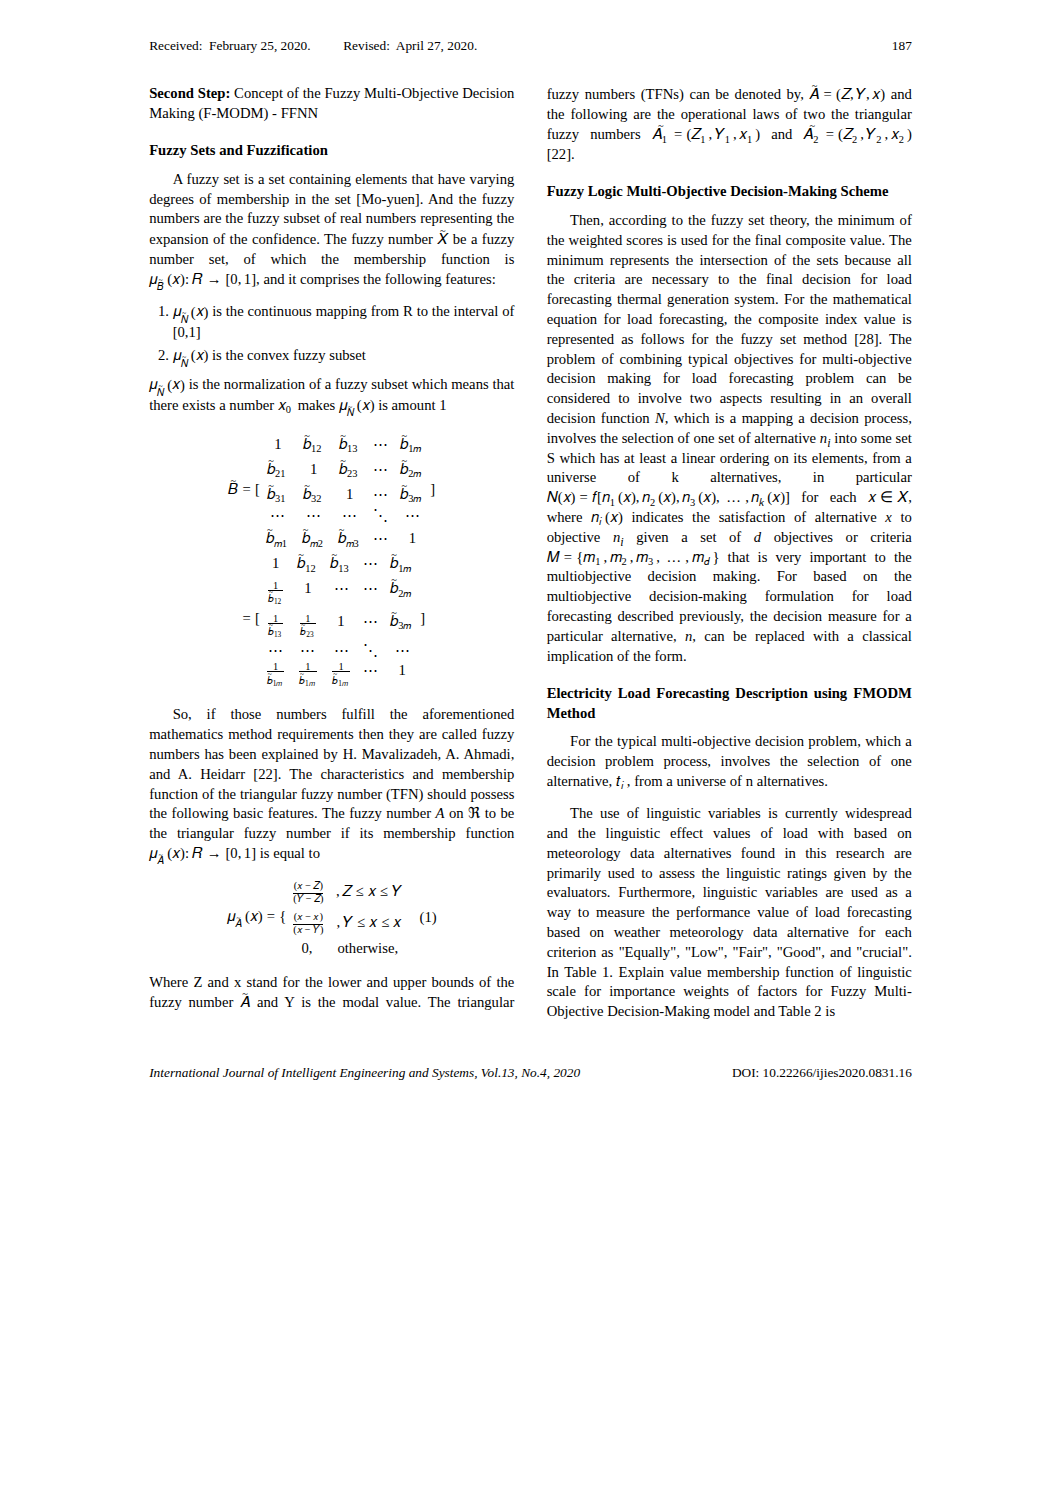Received: February 25, 2020. Revised: April 27, 2020.
187
Second Step: Concept of the Fuzzy Multi-Objective Decision Making (F-MODM) - FFNN
Fuzzy Sets and Fuzzification
A fuzzy set is a set containing elements that have varying degrees of membership in the set [Mo-yuen]. And the fuzzy numbers are the fuzzy subset of real numbers representing the expansion of the confidence. The fuzzy number X~ be a fuzzy number set, of which the membership function is μB~(x):R→[0,1], and it comprises the following features:
μN~(x) is the continuous mapping from R to the interval of [0,1]
μN~(x) is the convex fuzzy subset
μN~(x) is the normalization of a fuzzy subset which means that there exists a number x0 makes μN~(x) is amount 1
B~ = [ 1 b~12 b~13 ⋯ b~1m b~21 1 b~23 ⋯ b~2m b~31 b~32 1 ⋯ b~3m ⋯ ⋯ ⋯ ⋱ ⋯ b~m1 b~m2 b~m3 ⋯ 1 ] = [ 1 b~12 b~13 ⋯ b~1m 1b~12 1 ⋯ ⋯ b~2m 1b~13 1b~23 1 ⋯ b~3m ⋯ ⋯ ⋯ ⋱ ⋯ 1b~1m 1b~1m 1b~1m ⋯ 1 ]
So, if those numbers fulfill the aforementioned mathematics method requirements then they are called fuzzy numbers has been explained by H. Mavalizadeh, A. Ahmadi, and A. Heidarr [22]. The characteristics and membership function of the triangular fuzzy number (TFN) should possess the following basic features. The fuzzy number A on ℜ to be the triangular fuzzy number if its membership function μA~(x):R→[0,1] is equal to
μA~ (x) = { (x−Z)(Y−Z) ,Z≤x≤Y (x−x)(x−Y) ,Y≤x≤x 0, otherwise, (1)
Where Z and x stand for the lower and upper bounds of the fuzzy number A~ and Y is the modal value. The triangular fuzzy numbers (TFNs) can be denoted by, A~=(Z,Y,x) and the following are the operational laws of two the triangular fuzzy numbers A1~=(Z1,Y1,x1) and A2~=(Z2,Y2,x2) [22].
Fuzzy Logic Multi-Objective Decision-Making Scheme
Then, according to the fuzzy set theory, the minimum of the weighted scores is used for the final composite value. The minimum represents the intersection of the sets because all the criteria are necessary to the final decision for load forecasting thermal generation system. For the mathematical equation for load forecasting, the composite index value is represented as follows for the fuzzy set method [28]. The problem of combining typical objectives for multi-objective decision making for load forecasting problem can be considered to involve two aspects resulting in an overall decision function N, which is a mapping a decision process, involves the selection of one set of alternative ni into some set S which has at least a linear ordering on its elements, from a universe of k alternatives, in particular N(x)=f[n1(x),n2(x),n3(x),…,nk(x)] for each x∈X, where ni(x) indicates the satisfaction of alternative x to objective ni given a set of d objectives or criteria M={m1,m2,m3,…,md} that is very important to the multiobjective decision making. For based on the multiobjective decision-making formulation for load forecasting described previously, the decision measure for a particular alternative, n, can be replaced with a classical implication of the form.
Electricity Load Forecasting Description using FMODM Method
For the typical multi-objective decision problem, which a decision problem process, involves the selection of one alternative, ti, from a universe of n alternatives.
The use of linguistic variables is currently widespread and the linguistic effect values of load with based on meteorology data alternatives found in this research are primarily used to assess the linguistic ratings given by the evaluators. Furthermore, linguistic variables are used as a way to measure the performance value of load forecasting based on weather meteorology data alternative for each criterion as "Equally", "Low", "Fair", "Good", and "crucial". In Table 1. Explain value membership function of linguistic scale for importance weights of factors for Fuzzy Multi-Objective Decision-Making model and Table 2 is
International Journal of Intelligent Engineering and Systems, Vol.13, No.4, 2020
DOI: 10.22266/ijies2020.0831.16